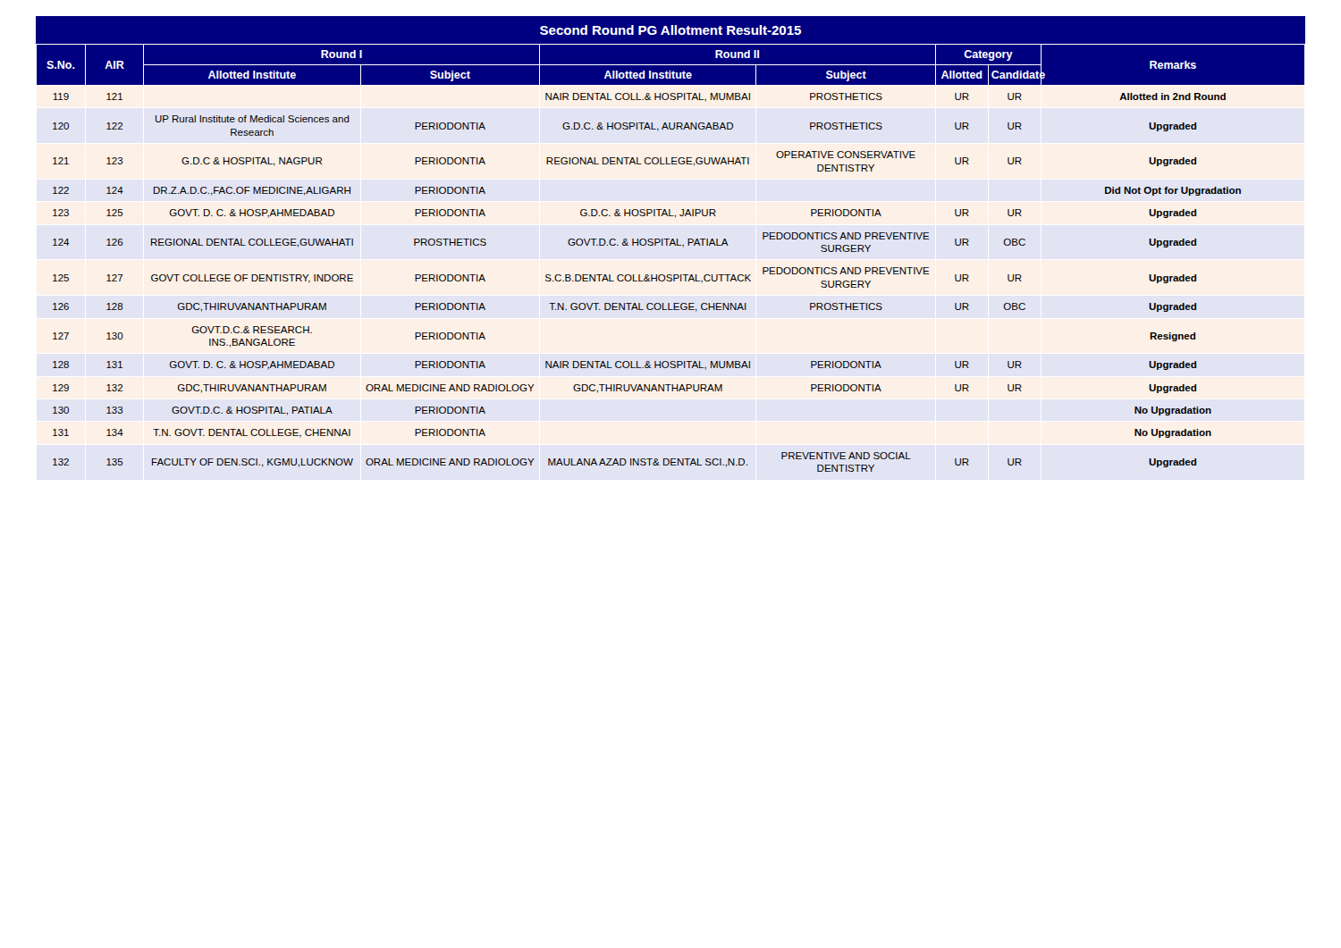Second Round PG Allotment Result-2015
| S.No. | AIR | Round I | Round II | Category | Remarks |
| --- | --- | --- | --- | --- | --- |
| Allotted Institute | Subject | Allotted Institute | Subject | Allotted | Candidate |
| 119 | 121 | | | NAIR DENTAL COLL.& HOSPITAL, MUMBAI | PROSTHETICS | UR | UR | Allotted in 2nd Round |
| 120 | 122 | UP Rural Institute of Medical Sciences and Research | PERIODONTIA | G.D.C. & HOSPITAL, AURANGABAD | PROSTHETICS | UR | UR | Upgraded |
| 121 | 123 | G.D.C & HOSPITAL, NAGPUR | PERIODONTIA | REGIONAL DENTAL COLLEGE,GUWAHATI | OPERATIVE CONSERVATIVE DENTISTRY | UR | UR | Upgraded |
| 122 | 124 | DR.Z.A.D.C.,FAC.OF MEDICINE,ALIGARH | PERIODONTIA | | | | | Did Not Opt for Upgradation |
| 123 | 125 | GOVT. D. C. & HOSP,AHMEDABAD | PERIODONTIA | G.D.C. & HOSPITAL, JAIPUR | PERIODONTIA | UR | UR | Upgraded |
| 124 | 126 | REGIONAL DENTAL COLLEGE,GUWAHATI | PROSTHETICS | GOVT.D.C. & HOSPITAL, PATIALA | PEDODONTICS AND PREVENTIVE SURGERY | UR | OBC | Upgraded |
| 125 | 127 | GOVT COLLEGE OF DENTISTRY, INDORE | PERIODONTIA | S.C.B.DENTAL COLL&HOSPITAL,CUTTACK | PEDODONTICS AND PREVENTIVE SURGERY | UR | UR | Upgraded |
| 126 | 128 | GDC,THIRUVANANTHAPURAM | PERIODONTIA | T.N. GOVT. DENTAL COLLEGE, CHENNAI | PROSTHETICS | UR | OBC | Upgraded |
| 127 | 130 | GOVT.D.C.& RESEARCH. INS.,BANGALORE | PERIODONTIA | | | | | Resigned |
| 128 | 131 | GOVT. D. C. & HOSP,AHMEDABAD | PERIODONTIA | NAIR DENTAL COLL.& HOSPITAL, MUMBAI | PERIODONTIA | UR | UR | Upgraded |
| 129 | 132 | GDC,THIRUVANANTHAPURAM | ORAL MEDICINE AND RADIOLOGY | GDC,THIRUVANANTHAPURAM | PERIODONTIA | UR | UR | Upgraded |
| 130 | 133 | GOVT.D.C. & HOSPITAL, PATIALA | PERIODONTIA | | | | | No Upgradation |
| 131 | 134 | T.N. GOVT. DENTAL COLLEGE, CHENNAI | PERIODONTIA | | | | | No Upgradation |
| 132 | 135 | FACULTY OF DEN.SCI., KGMU,LUCKNOW | ORAL MEDICINE AND RADIOLOGY | MAULANA AZAD INST& DENTAL SCI.,N.D. | PREVENTIVE AND SOCIAL DENTISTRY | UR | UR | Upgraded |